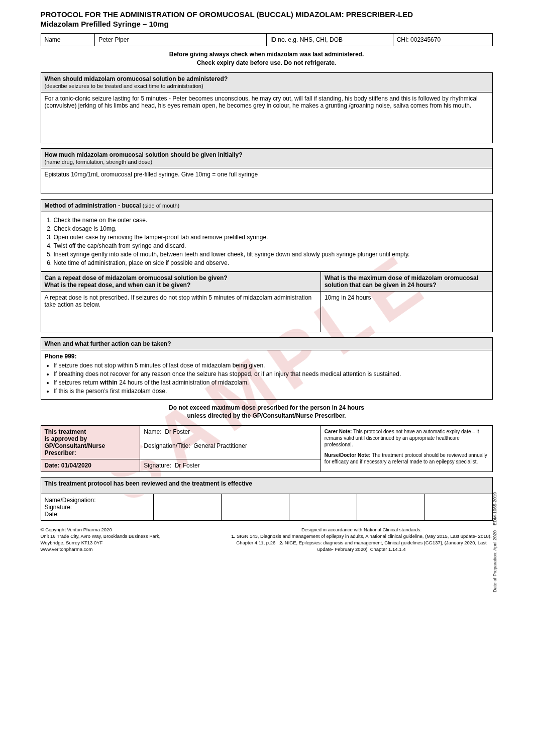SAMPLE
Protocol for the Administration of Oromucosal (Buccal) Midazolam: Prescriber-Led
Midazolam Prefilled Syringe – 10mg
| Name | Peter Piper | ID no. e.g. NHS, CHI, DOB | CHI: 002345670 |
Before giving always check when midazolam was last administered.
Check expiry date before use. Do not refrigerate.
| When should midazolam oromucosal solution be administered? (describe seizures to be treated and exact time to administration) |
| For a tonic-clonic seizure lasting for 5 minutes - Peter becomes unconscious, he may cry out, will fall if standing, his body stiffens and this is followed by rhythmical (convulsive) jerking of his limbs and head, his eyes remain open, he becomes grey in colour, he makes a grunting /groaning noise, saliva comes from his mouth. |
| How much midazolam oromucosal solution should be given initially? (name drug, formulation, strength and dose) |
| Epistatus 10mg/1mL oromucosal pre-filled syringe. Give 10mg = one full syringe |
| Method of administration - buccal (side of mouth) |
| Check the name on the outer case. Check dosage is 10mg. Open outer case by removing the tamper-proof tab and remove prefilled syringe. Twist off the cap/sheath from syringe and discard. Insert syringe gently into side of mouth, between teeth and lower cheek, tilt syringe down and slowly push syringe plunger until empty. Note time of administration, place on side if possible and observe. |
| Can a repeat dose of midazolam oromucosal solution be given? What is the repeat dose, and when can it be given? | What is the maximum dose of midazolam oromucosal solution that can be given in 24 hours? |
| A repeat dose is not prescribed. If seizures do not stop within 5 minutes of midazolam administration take action as below. | 10mg in 24 hours |
| When and what further action can be taken? |
| Phone 999: If seizure does not stop within 5 minutes of last dose of midazolam being given. If breathing does not recover for any reason once the seizure has stopped, or if an injury that needs medical attention is sustained. If seizures return within 24 hours of the last administration of midazolam. If this is the person’s first midazolam dose. |
Do not exceed maximum dose prescribed for the person in 24 hours
unless directed by the GP/Consultant/Nurse Prescriber.
| This treatment is approved by GP/Consultant/Nurse Prescriber: | Name: Dr Foster Designation/Title: General Practitioner | Carer Note: This protocol does not have an automatic expiry date – it remains valid until discontinued by an appropriate healthcare professional. Nurse/Doctor Note: The treatment protocol should be reviewed annually for efficacy and if necessary a referral made to an epilepsy specialist. |
| Date: 01/04/2020 | Signature: Dr Foster |
| This treatment protocol has been reviewed and the treatment is effective |
| Name/Designation: Signature: Date: | | | | | |
© Copyright Veriton Pharma 2020
Unit 16 Trade City, Avro Way, Brooklands Business Park,
Weybridge, Surrey KT13 0YF
www.veritonpharma.com
Designed in accordance with National Clinical standards:
1. SIGN 143, Diagnosis and management of epilepsy in adults, A national clinical guideline, (May 2015, Last update- 2018). Chapter 4.11, p.26 2. NICE, Epilepsies: diagnosis and management, Clinical guidelines [CG137], (January 2020, Last update- February 2020). Chapter 1.14.1.4
Date of Preparation: April 2020 EDM-1065-2019